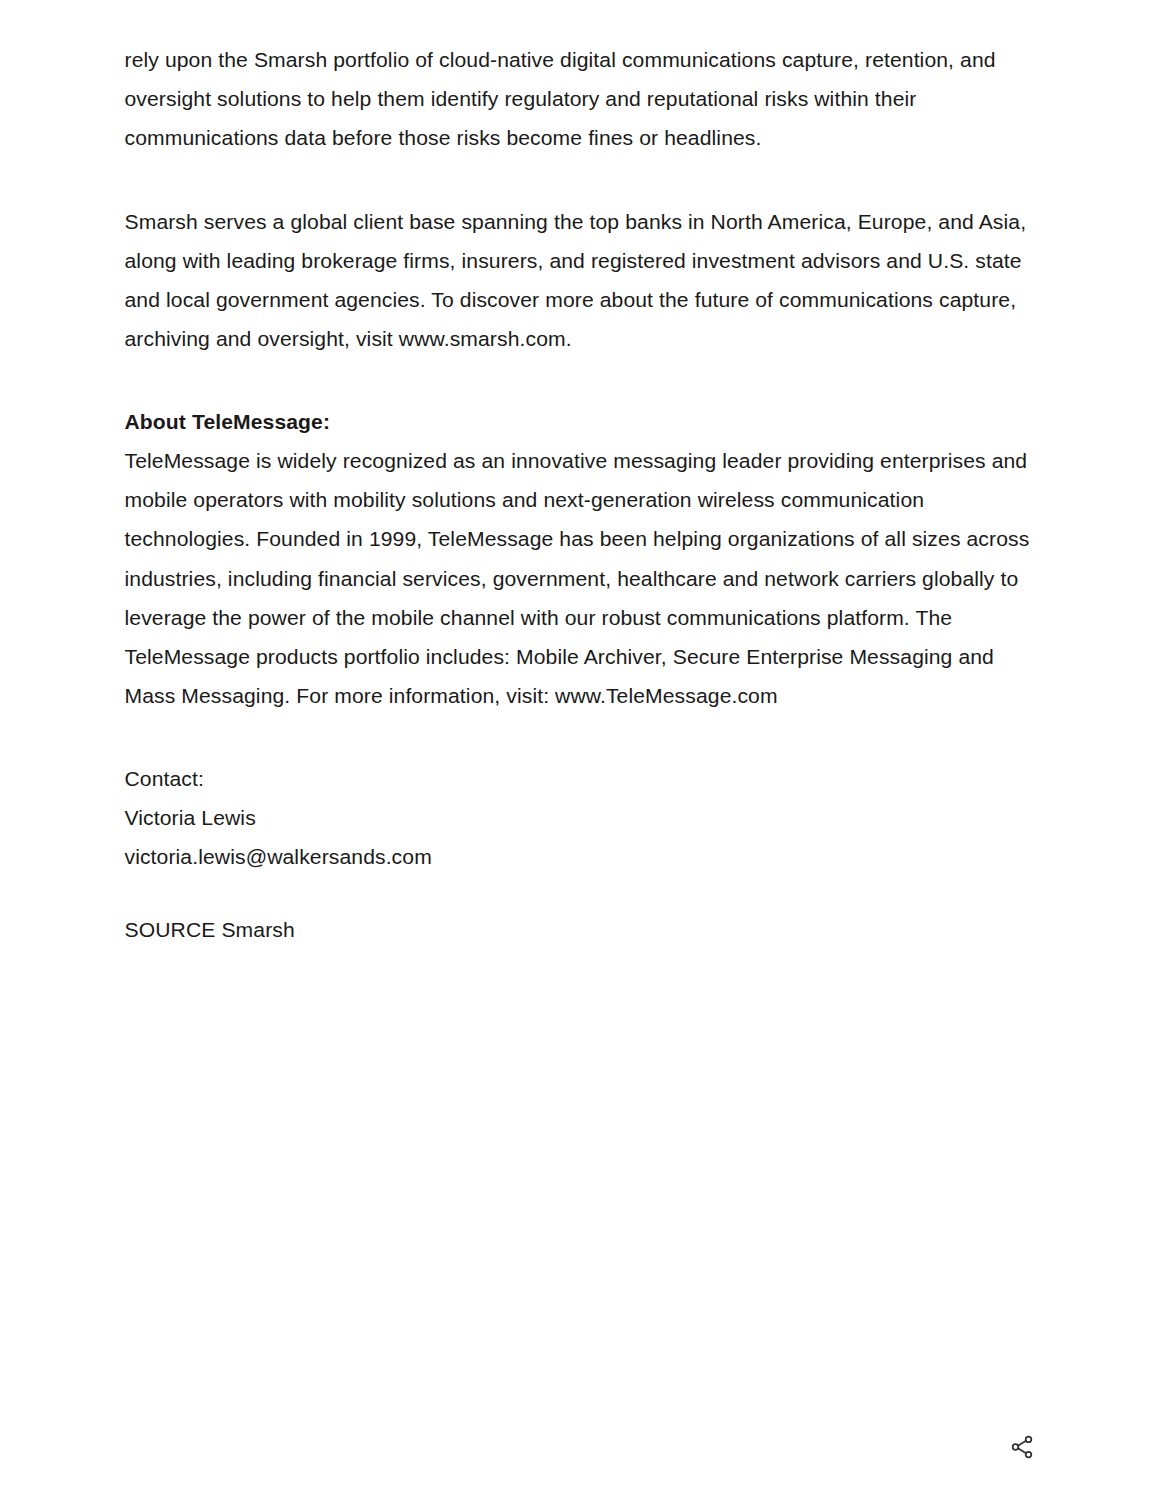rely upon the Smarsh portfolio of cloud-native digital communications capture, retention, and oversight solutions to help them identify regulatory and reputational risks within their communications data before those risks become fines or headlines.
Smarsh serves a global client base spanning the top banks in North America, Europe, and Asia, along with leading brokerage firms, insurers, and registered investment advisors and U.S. state and local government agencies. To discover more about the future of communications capture, archiving and oversight, visit www.smarsh.com.
About TeleMessage:
TeleMessage is widely recognized as an innovative messaging leader providing enterprises and mobile operators with mobility solutions and next-generation wireless communication technologies. Founded in 1999, TeleMessage has been helping organizations of all sizes across industries, including financial services, government, healthcare and network carriers globally to leverage the power of the mobile channel with our robust communications platform. The TeleMessage products portfolio includes: Mobile Archiver, Secure Enterprise Messaging and Mass Messaging. For more information, visit: www.TeleMessage.com
Contact:
Victoria Lewis
victoria.lewis@walkersands.com
SOURCE Smarsh